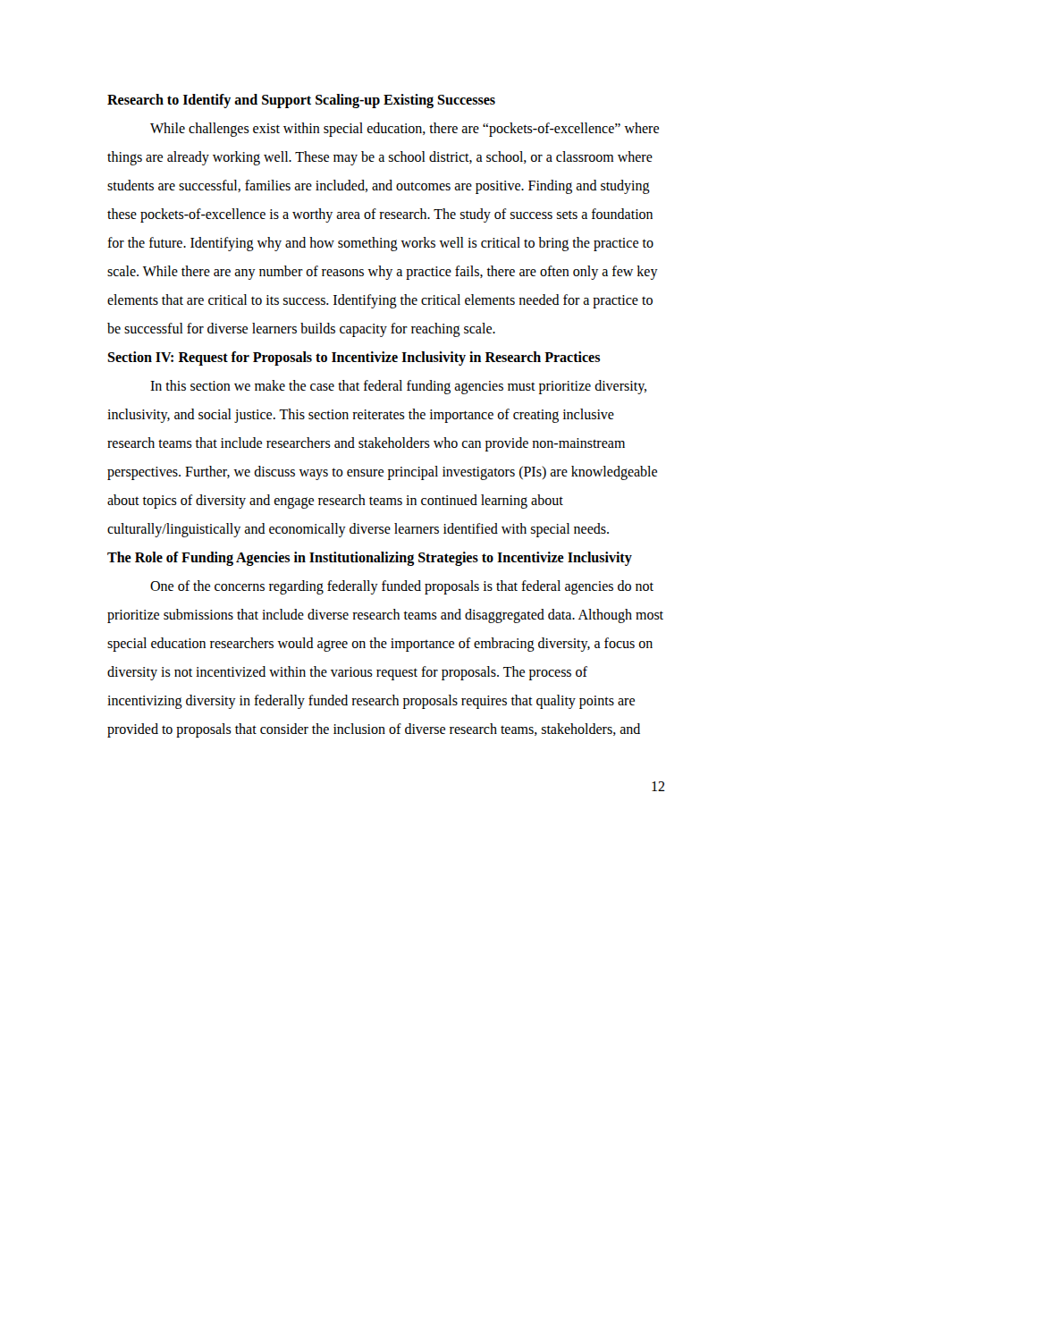Research to Identify and Support Scaling-up Existing Successes
While challenges exist within special education, there are “pockets-of-excellence” where things are already working well. These may be a school district, a school, or a classroom where students are successful, families are included, and outcomes are positive. Finding and studying these pockets-of-excellence is a worthy area of research. The study of success sets a foundation for the future. Identifying why and how something works well is critical to bring the practice to scale. While there are any number of reasons why a practice fails, there are often only a few key elements that are critical to its success. Identifying the critical elements needed for a practice to be successful for diverse learners builds capacity for reaching scale.
Section IV: Request for Proposals to Incentivize Inclusivity in Research Practices
In this section we make the case that federal funding agencies must prioritize diversity, inclusivity, and social justice. This section reiterates the importance of creating inclusive research teams that include researchers and stakeholders who can provide non-mainstream perspectives. Further, we discuss ways to ensure principal investigators (PIs) are knowledgeable about topics of diversity and engage research teams in continued learning about culturally/linguistically and economically diverse learners identified with special needs.
The Role of Funding Agencies in Institutionalizing Strategies to Incentivize Inclusivity
One of the concerns regarding federally funded proposals is that federal agencies do not prioritize submissions that include diverse research teams and disaggregated data. Although most special education researchers would agree on the importance of embracing diversity, a focus on diversity is not incentivized within the various request for proposals. The process of incentivizing diversity in federally funded research proposals requires that quality points are provided to proposals that consider the inclusion of diverse research teams, stakeholders, and
12